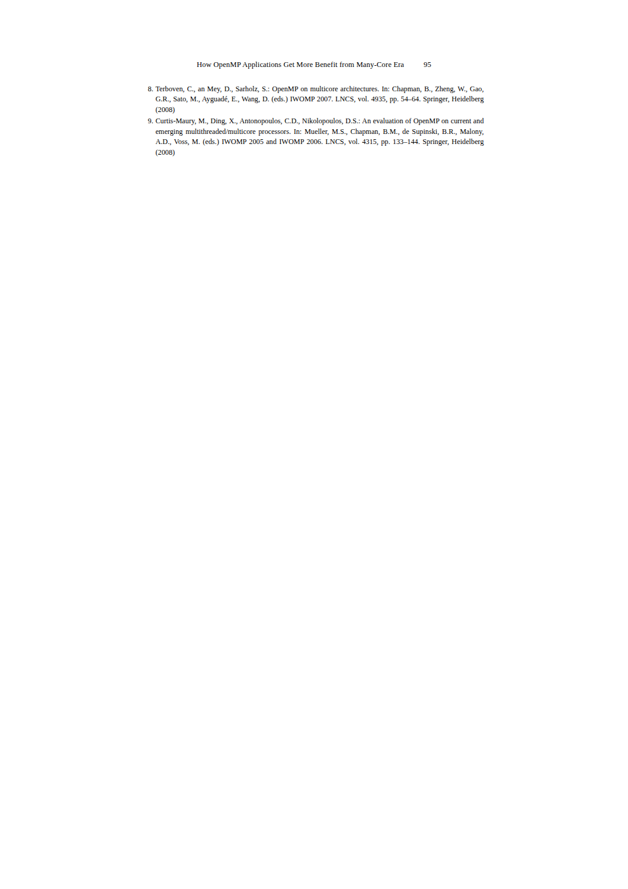How OpenMP Applications Get More Benefit from Many-Core Era 95
8. Terboven, C., an Mey, D., Sarholz, S.: OpenMP on multicore architectures. In: Chapman, B., Zheng, W., Gao, G.R., Sato, M., Ayguadé, E., Wang, D. (eds.) IWOMP 2007. LNCS, vol. 4935, pp. 54–64. Springer, Heidelberg (2008)
9. Curtis-Maury, M., Ding, X., Antonopoulos, C.D., Nikolopoulos, D.S.: An evaluation of OpenMP on current and emerging multithreaded/multicore processors. In: Mueller, M.S., Chapman, B.M., de Supinski, B.R., Malony, A.D., Voss, M. (eds.) IWOMP 2005 and IWOMP 2006. LNCS, vol. 4315, pp. 133–144. Springer, Heidelberg (2008)